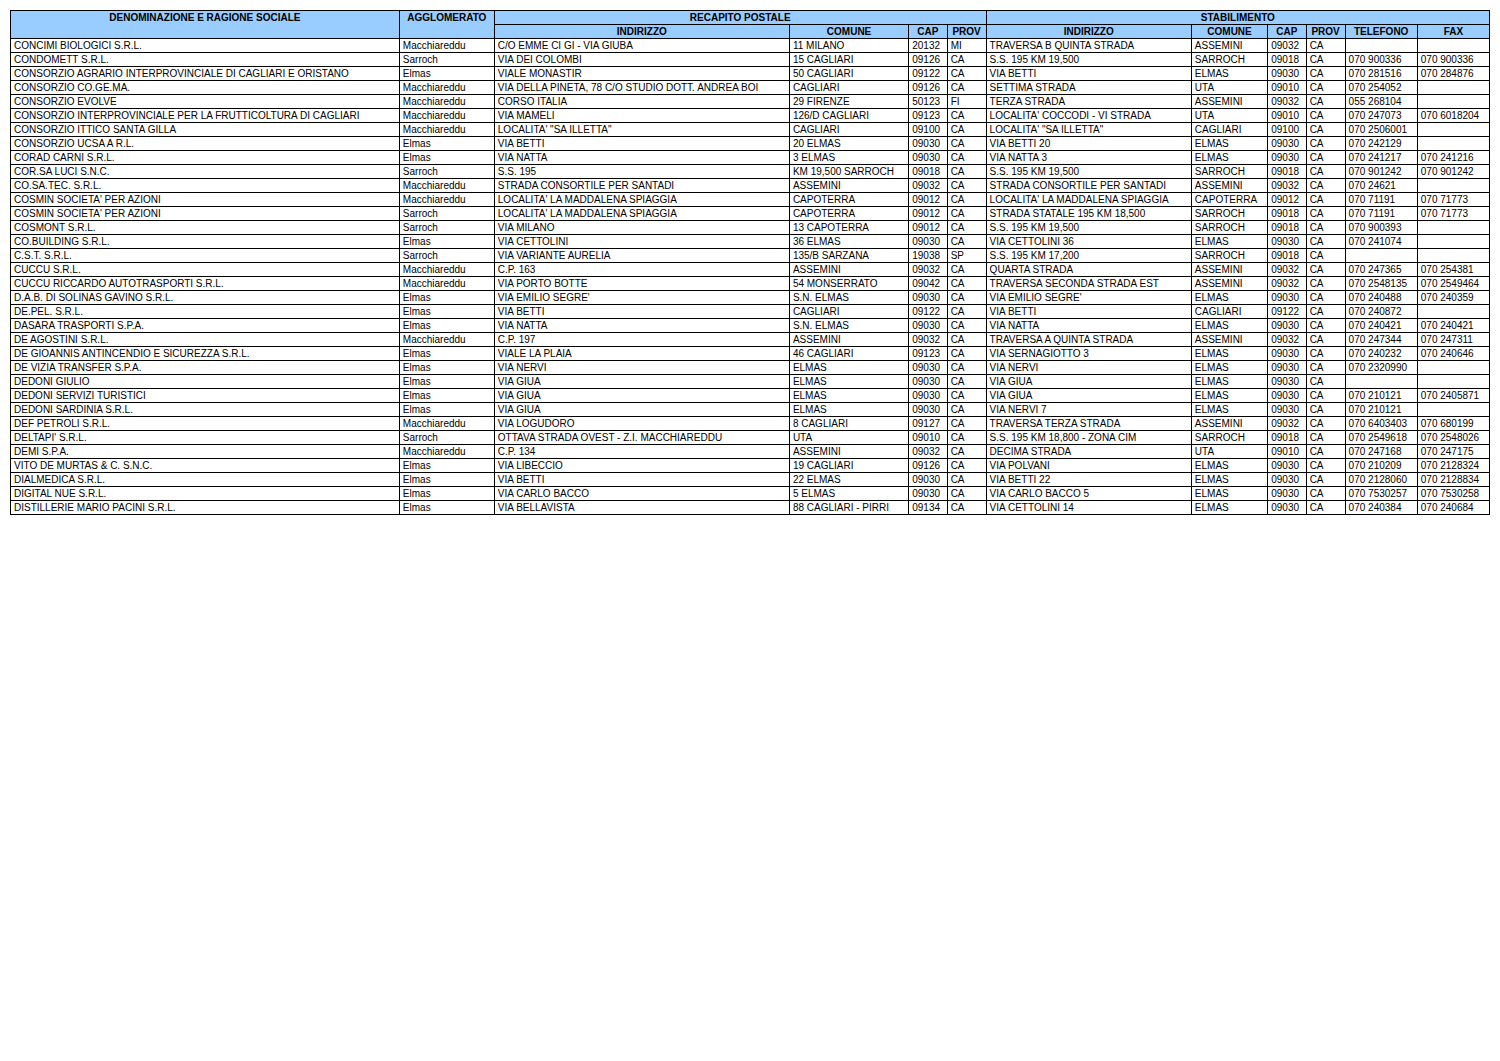| DENOMINAZIONE E RAGIONE SOCIALE | AGGLOMERATO | RECAPITO POSTALE | STABILIMENTO |
| --- | --- | --- | --- |
| INDIRIZZO | COMUNE | CAP | PROV | INDIRIZZO | COMUNE | CAP | PROV | TELEFONO | FAX |
| CONCIMI BIOLOGICI S.R.L. | Macchiareddu | C/O EMME CI GI - VIA GIUBA | 11 MILANO | 20132 | MI | TRAVERSA B QUINTA STRADA | ASSEMINI | 09032 | CA | | |
| CONDOMETT S.R.L. | Sarroch | VIA DEI COLOMBI | 15 CAGLIARI | 09126 | CA | S.S. 195 KM 19,500 | SARROCH | 09018 | CA | 070 900336 | 070 900336 |
| CONSORZIO AGRARIO INTERPROVINCIALE DI CAGLIARI E ORISTANO | Elmas | VIALE MONASTIR | 50 CAGLIARI | 09122 | CA | VIA BETTI | ELMAS | 09030 | CA | 070 281516 | 070 284876 |
| CONSORZIO CO.GE.MA. | Macchiareddu | VIA DELLA PINETA, 78 C/O STUDIO DOTT. ANDREA BOI | CAGLIARI | 09126 | CA | SETTIMA STRADA | UTA | 09010 | CA | 070 254052 | |
| CONSORZIO EVOLVE | Macchiareddu | CORSO ITALIA | 29 FIRENZE | 50123 | FI | TERZA STRADA | ASSEMINI | 09032 | CA | 055 268104 | |
| CONSORZIO INTERPROVINCIALE PER LA FRUTTICOLTURA DI CAGLIARI | Macchiareddu | VIA MAMELI | 126/D CAGLIARI | 09123 | CA | LOCALITA' COCCODI - VI STRADA | UTA | 09010 | CA | 070 247073 | 070 6018204 |
| CONSORZIO ITTICO SANTA GILLA | Macchiareddu | LOCALITA' "SA ILLETTA" | CAGLIARI | 09100 | CA | LOCALITA' "SA ILLETTA" | CAGLIARI | 09100 | CA | 070 2506001 | |
| CONSORZIO UCSA A R.L. | Elmas | VIA BETTI | 20 ELMAS | 09030 | CA | VIA BETTI 20 | ELMAS | 09030 | CA | 070 242129 | |
| CORAD CARNI S.R.L. | Elmas | VIA NATTA | 3 ELMAS | 09030 | CA | VIA NATTA 3 | ELMAS | 09030 | CA | 070 241217 | 070 241216 |
| COR.SA LUCI S.N.C. | Sarroch | S.S. 195 | KM 19,500 SARROCH | 09018 | CA | S.S. 195 KM 19,500 | SARROCH | 09018 | CA | 070 901242 | 070 901242 |
| CO.SA.TEC. S.R.L. | Macchiareddu | STRADA CONSORTILE PER SANTADI | ASSEMINI | 09032 | CA | STRADA CONSORTILE PER SANTADI | ASSEMINI | 09032 | CA | 070 24621 | |
| COSMIN SOCIETA' PER AZIONI | Macchiareddu | LOCALITA' LA MADDALENA SPIAGGIA | CAPOTERRA | 09012 | CA | LOCALITA' LA MADDALENA SPIAGGIA | CAPOTERRA | 09012 | CA | 070 71191 | 070 71773 |
| COSMIN SOCIETA' PER AZIONI | Sarroch | LOCALITA' LA MADDALENA SPIAGGIA | CAPOTERRA | 09012 | CA | STRADA STATALE 195 KM 18,500 | SARROCH | 09018 | CA | 070 71191 | 070 71773 |
| COSMONT S.R.L. | Sarroch | VIA MILANO | 13 CAPOTERRA | 09012 | CA | S.S. 195 KM 19,500 | SARROCH | 09018 | CA | 070 900393 | |
| CO.BUILDING S.R.L. | Elmas | VIA CETTOLINI | 36 ELMAS | 09030 | CA | VIA CETTOLINI 36 | ELMAS | 09030 | CA | 070 241074 | |
| C.S.T. S.R.L. | Sarroch | VIA VARIANTE AURELIA | 135/B SARZANA | 19038 | SP | S.S. 195 KM 17,200 | SARROCH | 09018 | CA | | |
| CUCCU S.R.L. | Macchiareddu | C.P. 163 | ASSEMINI | 09032 | CA | QUARTA STRADA | ASSEMINI | 09032 | CA | 070 247365 | 070 254381 |
| CUCCU RICCARDO AUTOTRASPORTI S.R.L. | Macchiareddu | VIA PORTO BOTTE | 54 MONSERRATO | 09042 | CA | TRAVERSA SECONDA STRADA EST | ASSEMINI | 09032 | CA | 070 2548135 | 070 2549464 |
| D.A.B. DI SOLINAS GAVINO S.R.L. | Elmas | VIA EMILIO SEGRE' | S.N. ELMAS | 09030 | CA | VIA EMILIO SEGRE' | ELMAS | 09030 | CA | 070 240488 | 070 240359 |
| DE.PEL. S.R.L. | Elmas | VIA BETTI | CAGLIARI | 09122 | CA | VIA BETTI | CAGLIARI | 09122 | CA | 070 240872 | |
| DASARA TRASPORTI S.P.A. | Elmas | VIA NATTA | S.N. ELMAS | 09030 | CA | VIA NATTA | ELMAS | 09030 | CA | 070 240421 | 070 240421 |
| DE AGOSTINI S.R.L. | Macchiareddu | C.P. 197 | ASSEMINI | 09032 | CA | TRAVERSA A QUINTA STRADA | ASSEMINI | 09032 | CA | 070 247344 | 070 247311 |
| DE GIOANNIS ANTINCENDIO E SICUREZZA S.R.L. | Elmas | VIALE LA PLAIA | 46 CAGLIARI | 09123 | CA | VIA SERNAGIOTTO 3 | ELMAS | 09030 | CA | 070 240232 | 070 240646 |
| DE VIZIA TRANSFER S.P.A. | Elmas | VIA NERVI | ELMAS | 09030 | CA | VIA NERVI | ELMAS | 09030 | CA | 070 2320990 | |
| DEDONI GIULIO | Elmas | VIA GIUA | ELMAS | 09030 | CA | VIA GIUA | ELMAS | 09030 | CA | | |
| DEDONI SERVIZI TURISTICI | Elmas | VIA GIUA | ELMAS | 09030 | CA | VIA GIUA | ELMAS | 09030 | CA | 070 210121 | 070 2405871 |
| DEDONI SARDINIA S.R.L. | Elmas | VIA GIUA | ELMAS | 09030 | CA | VIA NERVI 7 | ELMAS | 09030 | CA | 070 210121 | |
| DEF PETROLI S.R.L. | Macchiareddu | VIA LOGUDORO | 8 CAGLIARI | 09127 | CA | TRAVERSA TERZA STRADA | ASSEMINI | 09032 | CA | 070 6403403 | 070 680199 |
| DELTAPI' S.R.L. | Sarroch | OTTAVA STRADA OVEST - Z.I. MACCHIAREDDU | UTA | 09010 | CA | S.S. 195 KM 18,800 - ZONA CIM | SARROCH | 09018 | CA | 070 2549618 | 070 2548026 |
| DEMI S.P.A. | Macchiareddu | C.P. 134 | ASSEMINI | 09032 | CA | DECIMA STRADA | UTA | 09010 | CA | 070 247168 | 070 247175 |
| VITO DE MURTAS & C. S.N.C. | Elmas | VIA LIBECCIO | 19 CAGLIARI | 09126 | CA | VIA POLVANI | ELMAS | 09030 | CA | 070 210209 | 070 2128324 |
| DIALMEDICA S.R.L. | Elmas | VIA BETTI | 22 ELMAS | 09030 | CA | VIA BETTI 22 | ELMAS | 09030 | CA | 070 2128060 | 070 2128834 |
| DIGITAL NUE S.R.L. | Elmas | VIA CARLO BACCO | 5 ELMAS | 09030 | CA | VIA CARLO BACCO 5 | ELMAS | 09030 | CA | 070 7530257 | 070 7530258 |
| DISTILLERIE MARIO PACINI S.R.L. | Elmas | VIA BELLAVISTA | 88 CAGLIARI - PIRRI | 09134 | CA | VIA CETTOLINI 14 | ELMAS | 09030 | CA | 070 240384 | 070 240684 |